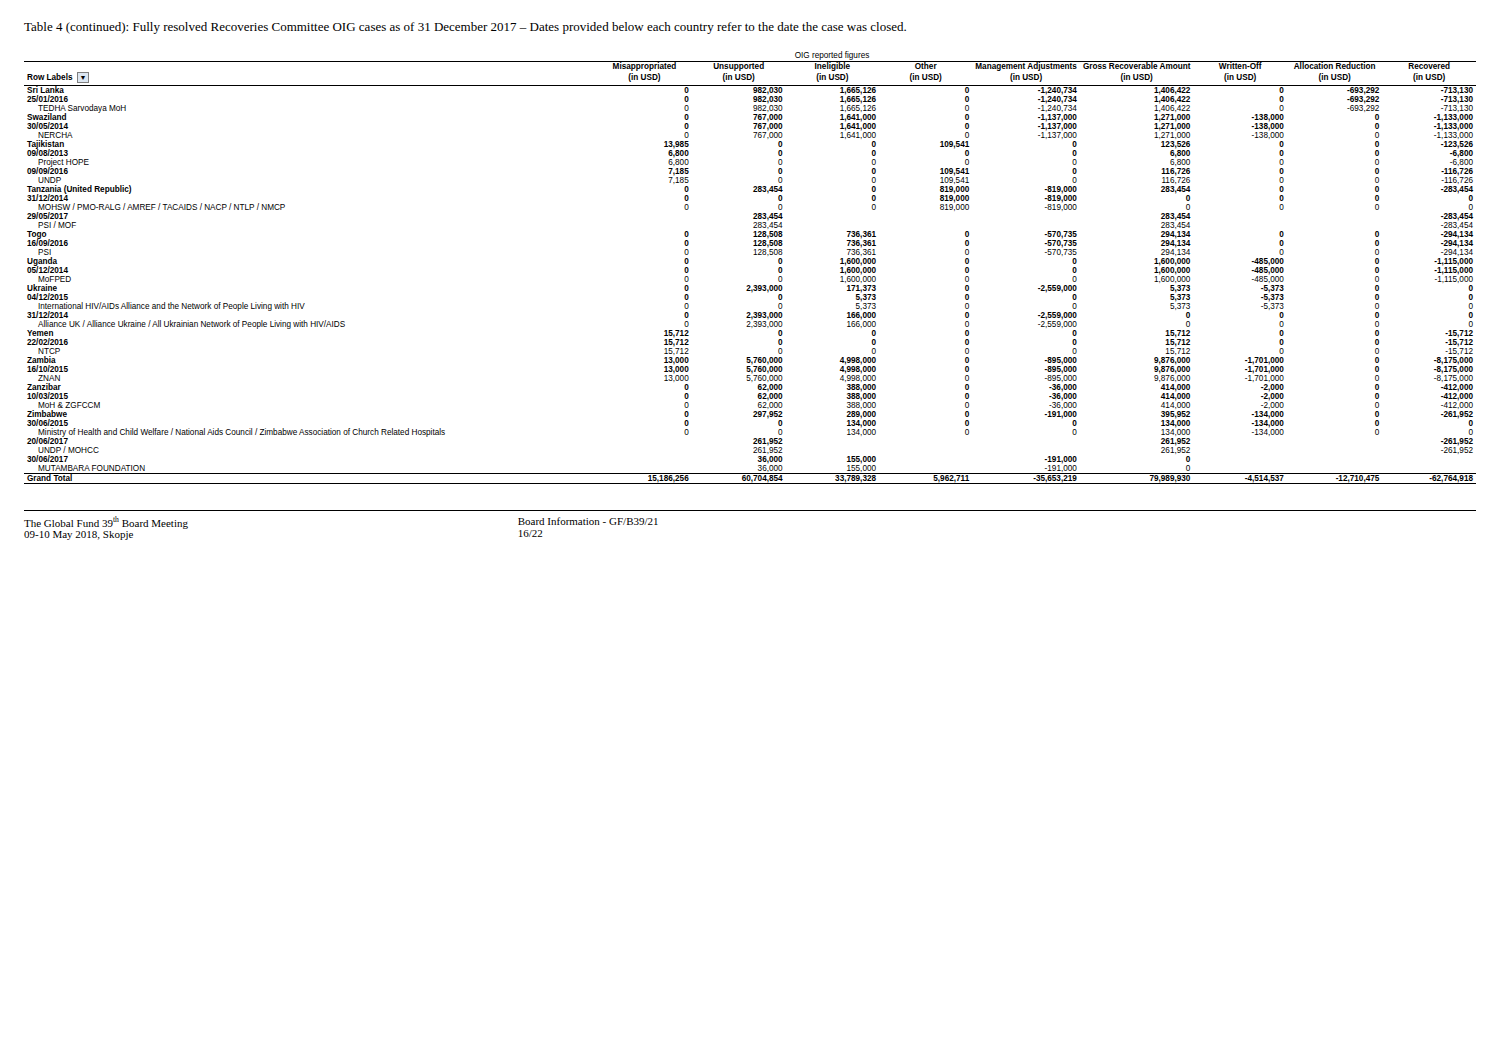Table 4 (continued): Fully resolved Recoveries Committee OIG cases as of 31 December 2017 – Dates provided below each country refer to the date the case was closed.
| | | OIG reported figures | | | | | |
| --- | --- | --- | --- | --- | --- | --- | --- |
| | Misappropriated | Unsupported | Ineligible | Other | Management Adjustments | Gross Recoverable Amount | Written-Off | Allocation Reduction | Recovered |
| Row Labels ▼ | (in USD) | (in USD) | (in USD) | (in USD) | (in USD) | (in USD) | (in USD) | (in USD) | (in USD) |
| Sri Lanka | 0 | 982,030 | 1,665,126 | 0 | -1,240,734 | 1,406,422 | 0 | -693,292 | -713,130 |
| 25/01/2016 | 0 | 982,030 | 1,665,126 | 0 | -1,240,734 | 1,406,422 | 0 | -693,292 | -713,130 |
| TEDHA Sarvodaya MoH | 0 | 982,030 | 1,665,126 | 0 | -1,240,734 | 1,406,422 | 0 | -693,292 | -713,130 |
| Swaziland | 0 | 767,000 | 1,641,000 | 0 | -1,137,000 | 1,271,000 | -138,000 | 0 | -1,133,000 |
| 30/05/2014 | 0 | 767,000 | 1,641,000 | 0 | -1,137,000 | 1,271,000 | -138,000 | 0 | -1,133,000 |
| NERCHA | 0 | 767,000 | 1,641,000 | 0 | -1,137,000 | 1,271,000 | -138,000 | 0 | -1,133,000 |
| Tajikistan | 13,985 | 0 | 0 | 109,541 | 0 | 123,526 | 0 | 0 | -123,526 |
| 09/08/2013 | 6,800 | 0 | 0 | 0 | 0 | 6,800 | 0 | 0 | -6,800 |
| Project HOPE | 6,800 | 0 | 0 | 0 | 0 | 6,800 | 0 | 0 | -6,800 |
| 09/09/2016 | 7,185 | 0 | 0 | 109,541 | 0 | 116,726 | 0 | 0 | -116,726 |
| UNDP | 7,185 | 0 | 0 | 109,541 | 0 | 116,726 | 0 | 0 | -116,726 |
| Tanzania (United Republic) | 0 | 283,454 | 0 | 819,000 | -819,000 | 283,454 | 0 | 0 | -283,454 |
| 31/12/2014 | 0 | 0 | 0 | 819,000 | -819,000 | 0 | 0 | 0 | 0 |
| MOHSW / PMO-RALG / AMREF / TACAIDS / NACP / NTLP / NMCP | 0 | 0 | 0 | 819,000 | -819,000 | 0 | 0 | 0 | 0 |
| 29/05/2017 | | 283,454 | | | | 283,454 | | | -283,454 |
| PSI / MOF | | 283,454 | | | | 283,454 | | | -283,454 |
| Togo | 0 | 128,508 | 736,361 | 0 | -570,735 | 294,134 | 0 | 0 | -294,134 |
| 16/09/2016 | 0 | 128,508 | 736,361 | 0 | -570,735 | 294,134 | 0 | 0 | -294,134 |
| PSI | 0 | 128,508 | 736,361 | 0 | -570,735 | 294,134 | 0 | 0 | -294,134 |
| Uganda | 0 | 0 | 1,600,000 | 0 | 0 | 1,600,000 | -485,000 | 0 | -1,115,000 |
| 05/12/2014 | 0 | 0 | 1,600,000 | 0 | 0 | 1,600,000 | -485,000 | 0 | -1,115,000 |
| MoFPED | 0 | 0 | 1,600,000 | 0 | 0 | 1,600,000 | -485,000 | 0 | -1,115,000 |
| Ukraine | 0 | 2,393,000 | 171,373 | 0 | -2,559,000 | 5,373 | -5,373 | 0 | 0 |
| 04/12/2015 | 0 | 0 | 5,373 | 0 | 0 | 5,373 | -5,373 | 0 | 0 |
| International HIV/AIDs Alliance and the Network of People Living with HIV | 0 | 0 | 5,373 | 0 | 0 | 5,373 | -5,373 | 0 | 0 |
| 31/12/2014 | 0 | 2,393,000 | 166,000 | 0 | -2,559,000 | 0 | 0 | 0 | 0 |
| Alliance UK / Alliance Ukraine / All Ukrainian Network of People Living with HIV/AIDS | 0 | 2,393,000 | 166,000 | 0 | -2,559,000 | 0 | 0 | 0 | 0 |
| Yemen | 15,712 | 0 | 0 | 0 | 0 | 15,712 | 0 | 0 | -15,712 |
| 22/02/2016 | 15,712 | 0 | 0 | 0 | 0 | 15,712 | 0 | 0 | -15,712 |
| NTCP | 15,712 | 0 | 0 | 0 | 0 | 15,712 | 0 | 0 | -15,712 |
| Zambia | 13,000 | 5,760,000 | 4,998,000 | 0 | -895,000 | 9,876,000 | -1,701,000 | 0 | -8,175,000 |
| 16/10/2015 | 13,000 | 5,760,000 | 4,998,000 | 0 | -895,000 | 9,876,000 | -1,701,000 | 0 | -8,175,000 |
| ZNAN | 13,000 | 5,760,000 | 4,998,000 | 0 | -895,000 | 9,876,000 | -1,701,000 | 0 | -8,175,000 |
| Zanzibar | 0 | 62,000 | 388,000 | 0 | -36,000 | 414,000 | -2,000 | 0 | -412,000 |
| 10/03/2015 | 0 | 62,000 | 388,000 | 0 | -36,000 | 414,000 | -2,000 | 0 | -412,000 |
| MoH & ZGFCCM | 0 | 62,000 | 388,000 | 0 | -36,000 | 414,000 | -2,000 | 0 | -412,000 |
| Zimbabwe | 0 | 297,952 | 289,000 | 0 | -191,000 | 395,952 | -134,000 | 0 | -261,952 |
| 30/06/2015 | 0 | 0 | 134,000 | 0 | 0 | 134,000 | -134,000 | 0 | 0 |
| Ministry of Health and Child Welfare / National Aids Council / Zimbabwe Association of Church Related Hospitals | 0 | 0 | 134,000 | 0 | 0 | 134,000 | -134,000 | 0 | 0 |
| 20/06/2017 | | 261,952 | | | | 261,952 | | | -261,952 |
| UNDP / MOHCC | | 261,952 | | | | 261,952 | | | -261,952 |
| 30/06/2017 | | 36,000 | 155,000 | | -191,000 | 0 | | | |
| MUTAMBARA FOUNDATION | | 36,000 | 155,000 | | -191,000 | 0 | | | |
| Grand Total | 15,186,256 | 60,704,854 | 33,789,328 | 5,962,711 | -35,653,219 | 79,989,930 | -4,514,537 | -12,710,475 | -62,764,918 |
The Global Fund 39th Board Meeting 09-10 May 2018, Skopje
Board Information - GF/B39/21 16/22